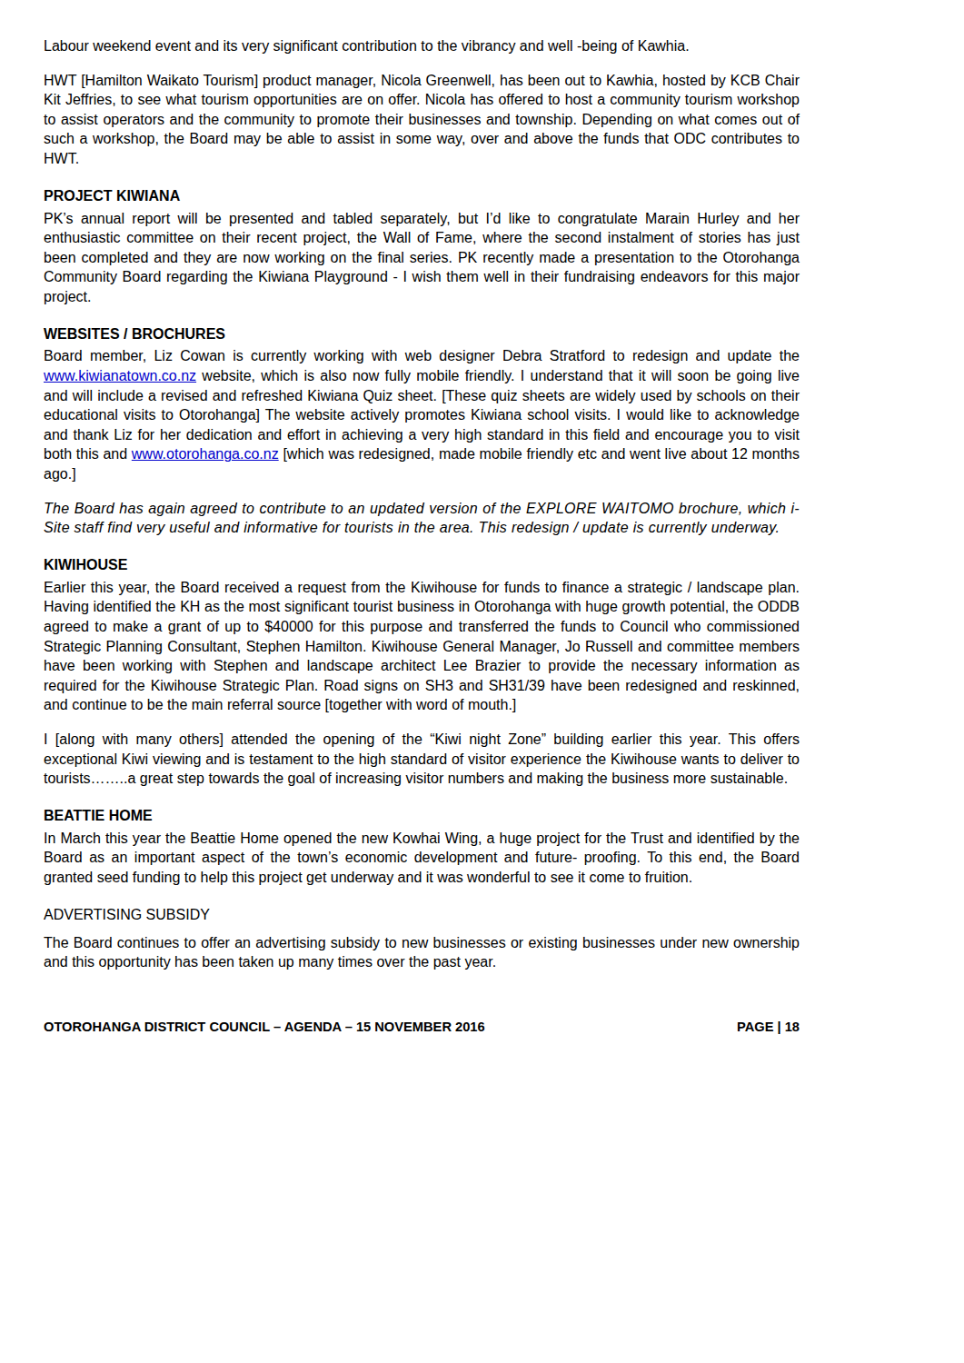Labour weekend event and its very significant contribution to the vibrancy and well -being of Kawhia.
HWT [Hamilton Waikato Tourism] product manager, Nicola Greenwell, has been out to Kawhia, hosted by KCB Chair Kit Jeffries, to see what tourism opportunities are on offer. Nicola has offered to host a community tourism workshop to assist operators and the community to promote their businesses and township. Depending on what comes out of such a workshop, the Board may be able to assist in some way, over and above the funds that ODC contributes to HWT.
Project Kiwiana
PK’s annual report will be presented and tabled separately, but I’d like to congratulate Marain Hurley and her enthusiastic committee on their recent project, the Wall of Fame, where the second instalment of stories has just been completed and they are now working on the final series. PK recently made a presentation to the Otorohanga Community Board regarding the Kiwiana Playground - I wish them well in their fundraising endeavors for this major project.
Websites / Brochures
Board member, Liz Cowan is currently working with web designer Debra Stratford to redesign and update the www.kiwianatown.co.nz website, which is also now fully mobile friendly. I understand that it will soon be going live and will include a revised and refreshed Kiwiana Quiz sheet. [These quiz sheets are widely used by schools on their educational visits to Otorohanga] The website actively promotes Kiwiana school visits. I would like to acknowledge and thank Liz for her dedication and effort in achieving a very high standard in this field and encourage you to visit both this and www.otorohanga.co.nz [which was redesigned, made mobile friendly etc and went live about 12 months ago.]
The Board has again agreed to contribute to an updated version of the EXPLORE WAITOMO brochure, which i-Site staff find very useful and informative for tourists in the area. This redesign / update is currently underway.
Kiwihouse
Earlier this year, the Board received a request from the Kiwihouse for funds to finance a strategic / landscape plan. Having identified the KH as the most significant tourist business in Otorohanga with huge growth potential, the ODDB agreed to make a grant of up to $40000 for this purpose and transferred the funds to Council who commissioned Strategic Planning Consultant, Stephen Hamilton. Kiwihouse General Manager, Jo Russell and committee members have been working with Stephen and landscape architect Lee Brazier to provide the necessary information as required for the Kiwihouse Strategic Plan. Road signs on SH3 and SH31/39 have been redesigned and reskinned, and continue to be the main referral source [together with word of mouth.]
I [along with many others] attended the opening of the “Kiwi night Zone” building earlier this year. This offers exceptional Kiwi viewing and is testament to the high standard of visitor experience the Kiwihouse wants to deliver to tourists……..a great step towards the goal of increasing visitor numbers and making the business more sustainable.
Beattie Home
In March this year the Beattie Home opened the new Kowhai Wing, a huge project for the Trust and identified by the Board as an important aspect of the town’s economic development and future- proofing. To this end, the Board granted seed funding to help this project get underway and it was wonderful to see it come to fruition.
ADVERTISING SUBSIDY
The Board continues to offer an advertising subsidy to new businesses or existing businesses under new ownership and this opportunity has been taken up many times over the past year.
OTOROHANGA DISTRICT COUNCIL – AGENDA – 15 NOVEMBER 2016 PAGE | 18